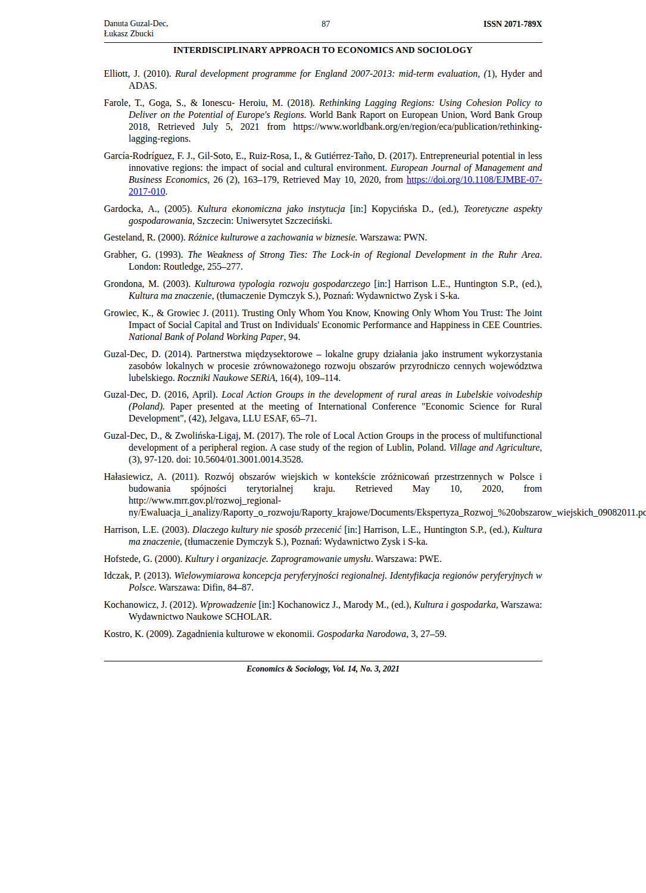Danuta Guzal-Dec,
Łukasz Zbucki
87
ISSN 2071-789X
INTERDISCIPLINARY APPROACH TO ECONOMICS AND SOCIOLOGY
Elliott, J. (2010). Rural development programme for England 2007-2013: mid-term evaluation, (1), Hyder and ADAS.
Farole, T., Goga, S., & Ionescu- Heroiu, M. (2018). Rethinking Lagging Regions: Using Cohesion Policy to Deliver on the Potential of Europe's Regions. World Bank Raport on European Union, Word Bank Group 2018, Retrieved July 5, 2021 from https://www.worldbank.org/en/region/eca/publication/rethinking-lagging-regions.
García-Rodríguez, F. J., Gil-Soto, E., Ruiz-Rosa, I., & Gutiérrez-Taño, D. (2017). Entrepreneurial potential in less innovative regions: the impact of social and cultural environment. European Journal of Management and Business Economics, 26 (2), 163–179, Retrieved May 10, 2020, from https://doi.org/10.1108/EJMBE-07-2017-010.
Gardocka, A., (2005). Kultura ekonomiczna jako instytucja [in:] Kopycińska D., (ed.), Teoretyczne aspekty gospodarowania, Szczecin: Uniwersytet Szczeciński.
Gesteland, R. (2000). Różnice kulturowe a zachowania w biznesie. Warszawa: PWN.
Grabher, G. (1993). The Weakness of Strong Ties: The Lock-in of Regional Development in the Ruhr Area. London: Routledge, 255–277.
Grondona, M. (2003). Kulturowa typologia rozwoju gospodarczego [in:] Harrison L.E., Huntington S.P., (ed.), Kultura ma znaczenie, (tłumaczenie Dymczyk S.), Poznań: Wydawnictwo Zysk i S-ka.
Growiec, K., & Growiec J. (2011). Trusting Only Whom You Know, Knowing Only Whom You Trust: The Joint Impact of Social Capital and Trust on Individuals' Economic Performance and Happiness in CEE Countries. National Bank of Poland Working Paper, 94.
Guzal-Dec, D. (2014). Partnerstwa międzysektorowe – lokalne grupy działania jako instrument wykorzystania zasobów lokalnych w procesie zrównoważonego rozwoju obszarów przyrodniczo cennych województwa lubelskiego. Roczniki Naukowe SERiA, 16(4), 109–114.
Guzal-Dec, D. (2016, April). Local Action Groups in the development of rural areas in Lubelskie voivodeship (Poland). Paper presented at the meeting of International Conference "Economic Science for Rural Development", (42), Jelgava, LLU ESAF, 65–71.
Guzal-Dec, D., & Zwolińska-Ligaj, M. (2017). The role of Local Action Groups in the process of multifunctional development of a peripheral region. A case study of the region of Lublin, Poland. Village and Agriculture, (3), 97-120. doi: 10.5604/01.3001.0014.3528.
Hałasiewicz, A. (2011). Rozwój obszarów wiejskich w kontekście zróżnicowań przestrzennych w Polsce i budowania spójności terytorialnej kraju. Retrieved May 10, 2020, from http://www.mrr.gov.pl/rozwoj_regional-ny/Ewaluacja_i_analizy/Raporty_o_rozwoju/Raporty_krajowe/Documents/Ekspertyza_Rozwoj_%20obszarow_wiejskich_09082011.pdf.
Harrison, L.E. (2003). Dlaczego kultury nie sposób przecenić [in:] Harrison, L.E., Huntington S.P., (ed.), Kultura ma znaczenie, (tłumaczenie Dymczyk S.), Poznań: Wydawnictwo Zysk i S-ka.
Hofstede, G. (2000). Kultury i organizacje. Zaprogramowanie umysłu. Warszawa: PWE.
Idczak, P. (2013). Wielowymiarowa koncepcja peryferyjności regionalnej. Identyfikacja regionów peryferyjnych w Polsce. Warszawa: Difin, 84–87.
Kochanowicz, J. (2012). Wprowadzenie [in:] Kochanowicz J., Marody M., (ed.), Kultura i gospodarka, Warszawa: Wydawnictwo Naukowe SCHOLAR.
Kostro, K. (2009). Zagadnienia kulturowe w ekonomii. Gospodarka Narodowa, 3, 27–59.
Economics & Sociology, Vol. 14, No. 3, 2021